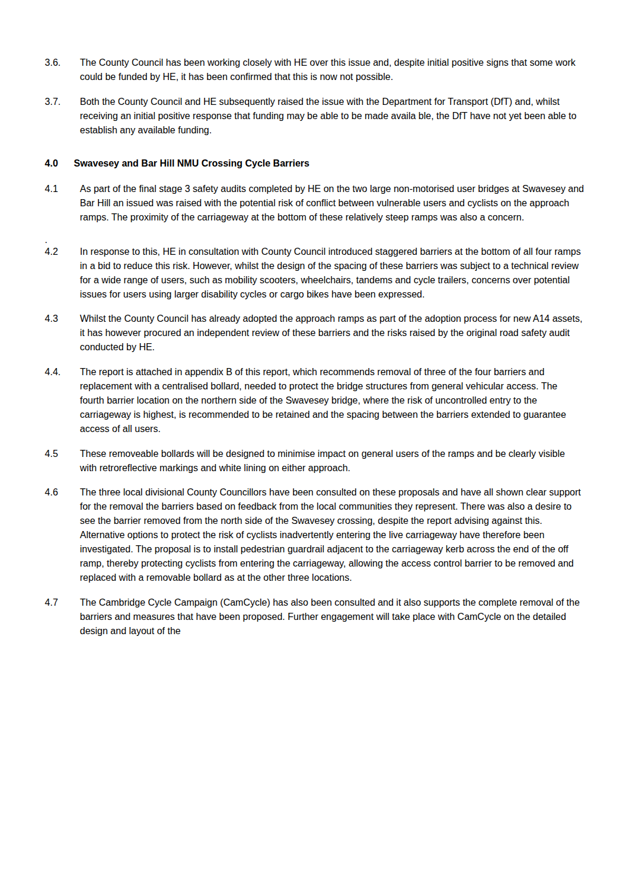3.6.
The County Council has been working closely with HE over this issue and, despite initial positive signs that some work could be funded by HE, it has been confirmed that this is now not possible.
3.7.
Both the County Council and HE subsequently raised the issue with the Department for Transport (DfT) and, whilst receiving an initial positive response that funding may be able to be made availa ble, the DfT have not yet been able to establish any available funding.
4.0 Swavesey and Bar Hill NMU Crossing Cycle Barriers
4.1
As part of the final stage 3 safety audits completed by HE on the two large non-motorised user bridges at Swavesey and Bar Hill an issued was raised with the potential risk of conflict between vulnerable users and cyclists on the approach ramps. The proximity of the carriageway at the bottom of these relatively steep ramps was also a concern.
.
4.2
In response to this, HE in consultation with County Council introduced staggered barriers at the bottom of all four ramps in a bid to reduce this risk. However, whilst the design of the spacing of these barriers was subject to a technical review for a wide range of users, such as mobility scooters, wheelchairs, tandems and cycle trailers, concerns over potential issues for users using larger disability cycles or cargo bikes have been expressed.
4.3
Whilst the County Council has already adopted the approach ramps as part of the adoption process for new A14 assets, it has however procured an independent review of these barriers and the risks raised by the original road safety audit conducted by HE.
4.4.
The report is attached in appendix B of this report, which recommends removal of three of the four barriers and replacement with a centralised bollard, needed to protect the bridge structures from general vehicular access. The fourth barrier location on the northern side of the Swavesey bridge, where the risk of uncontrolled entry to the carriageway is highest, is recommended to be retained and the spacing between the barriers extended to guarantee access of all users.
4.5
These removeable bollards will be designed to minimise impact on general users of the ramps and be clearly visible with retroreflective markings and white lining on either approach.
4.6
The three local divisional County Councillors have been consulted on these proposals and have all shown clear support for the removal the barriers based on feedback from the local communities they represent. There was also a desire to see the barrier removed from the north side of the Swavesey crossing, despite the report advising against this. Alternative options to protect the risk of cyclists inadvertently entering the live carriageway have therefore been investigated. The proposal is to install pedestrian guardrail adjacent to the carriageway kerb across the end of the off ramp, thereby protecting cyclists from entering the carriageway, allowing the access control barrier to be removed and replaced with a removable bollard as at the other three locations.
4.7
The Cambridge Cycle Campaign (CamCycle) has also been consulted and it also supports the complete removal of the barriers and measures that have been proposed. Further engagement will take place with CamCycle on the detailed design and layout of the